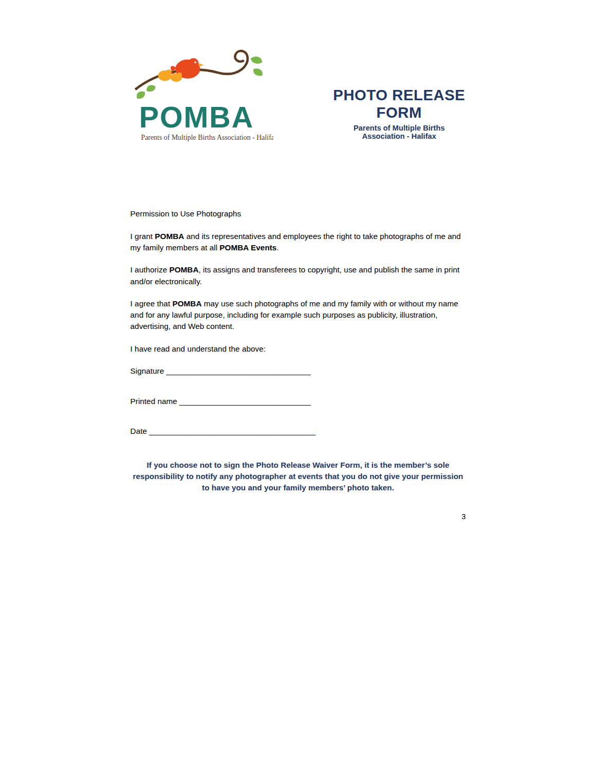Parents of Multiple Births Association - Halifax Region logo POMBA Parents of Multiple Births Association - Halifax Region
PHOTO RELEASE FORM
Parents of Multiple Births Association - Halifax
Permission to Use Photographs
I grant POMBA and its representatives and employees the right to take photographs of me and my family members at all POMBA Events.
I authorize POMBA, its assigns and transferees to copyright, use and publish the same in print and/or electronically.
I agree that POMBA may use such photographs of me and my family with or without my name and for any lawful purpose, including for example such purposes as publicity, illustration, advertising, and Web content.
I have read and understand the above:
Signature _________________________________
Printed name ______________________________
Date ______________________________________
If you choose not to sign the Photo Release Waiver Form, it is the member’s sole responsibility to notify any photographer at events that you do not give your permission to have you and your family members’ photo taken.
3